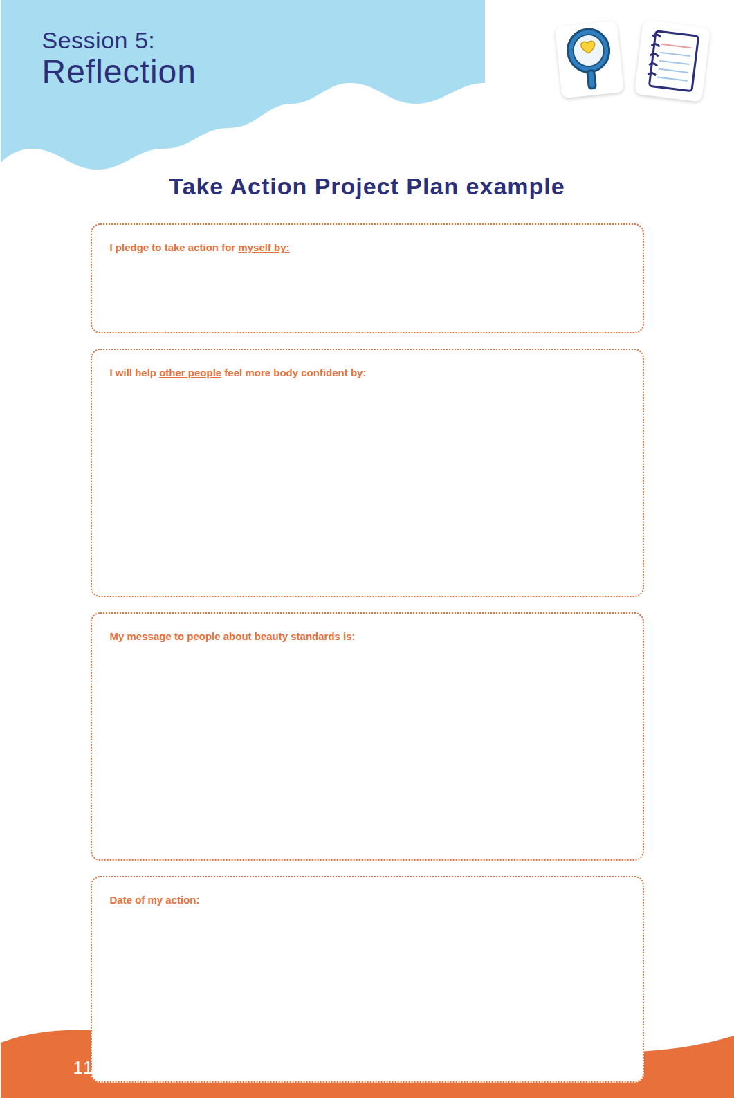Session 5:
Reflection
Take Action Project Plan example
I pledge to take action for myself by:
I will help other people feel more body confident by:
My message to people about beauty standards is:
Date of my action:
11